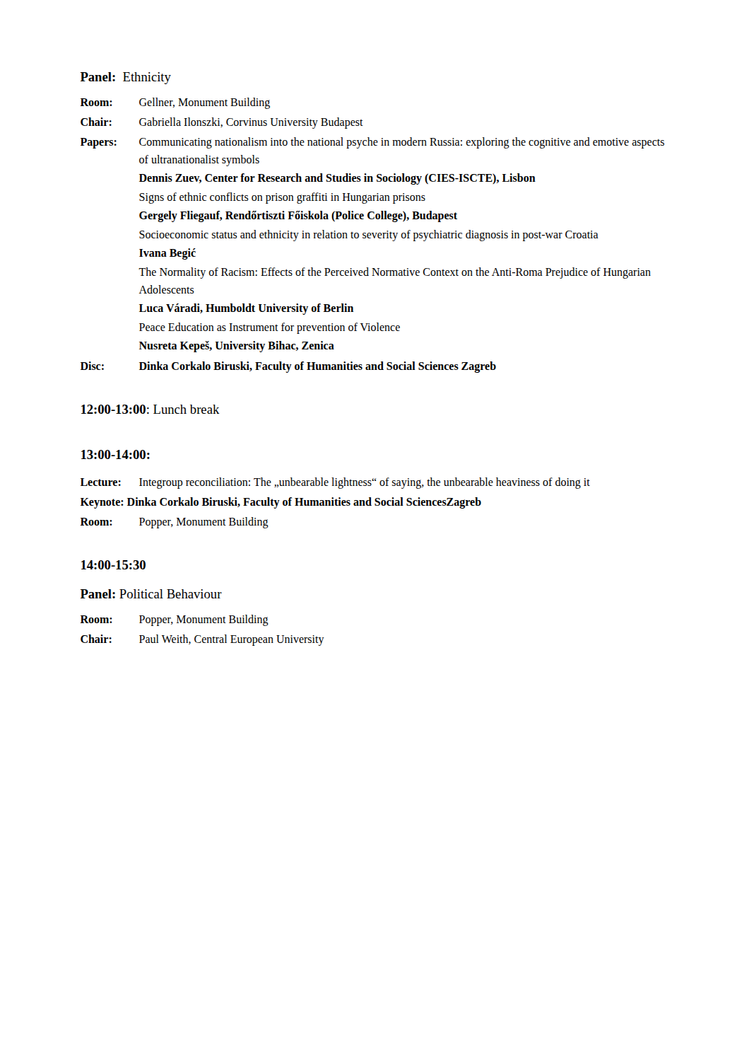Panel: Ethnicity
Room:
Gellner, Monument Building
Chair:
Gabriella Ilonszki, Corvinus University Budapest
Papers:
Communicating nationalism into the national psyche in modern Russia: exploring the cognitive and emotive aspects of ultranationalist symbols
Dennis Zuev, Center for Research and Studies in Sociology (CIES-ISCTE), Lisbon
Signs of ethnic conflicts on prison graffiti in Hungarian prisons
Gergely Fliegauf, Rendőrtiszti Főiskola (Police College), Budapest
Socioeconomic status and ethnicity in relation to severity of psychiatric diagnosis in post-war Croatia
Ivana Begić
The Normality of Racism: Effects of the Perceived Normative Context on the Anti-Roma Prejudice of Hungarian Adolescents
Luca Váradi, Humboldt University of Berlin
Peace Education as Instrument for prevention of Violence
Nusreta Kepeš, University Bihac, Zenica
Disc:
Dinka Corkalo Biruski, Faculty of Humanities and Social Sciences Zagreb
12:00-13:00: Lunch break
13:00-14:00:
Lecture:
Integroup reconciliation: The „unbearable lightness“ of saying, the unbearable heaviness of doing it
Keynote: Dinka Corkalo Biruski, Faculty of Humanities and Social SciencesZagreb
Room:
Popper, Monument Building
14:00-15:30
Panel: Political Behaviour
Room:
Popper, Monument Building
Chair:
Paul Weith, Central European University